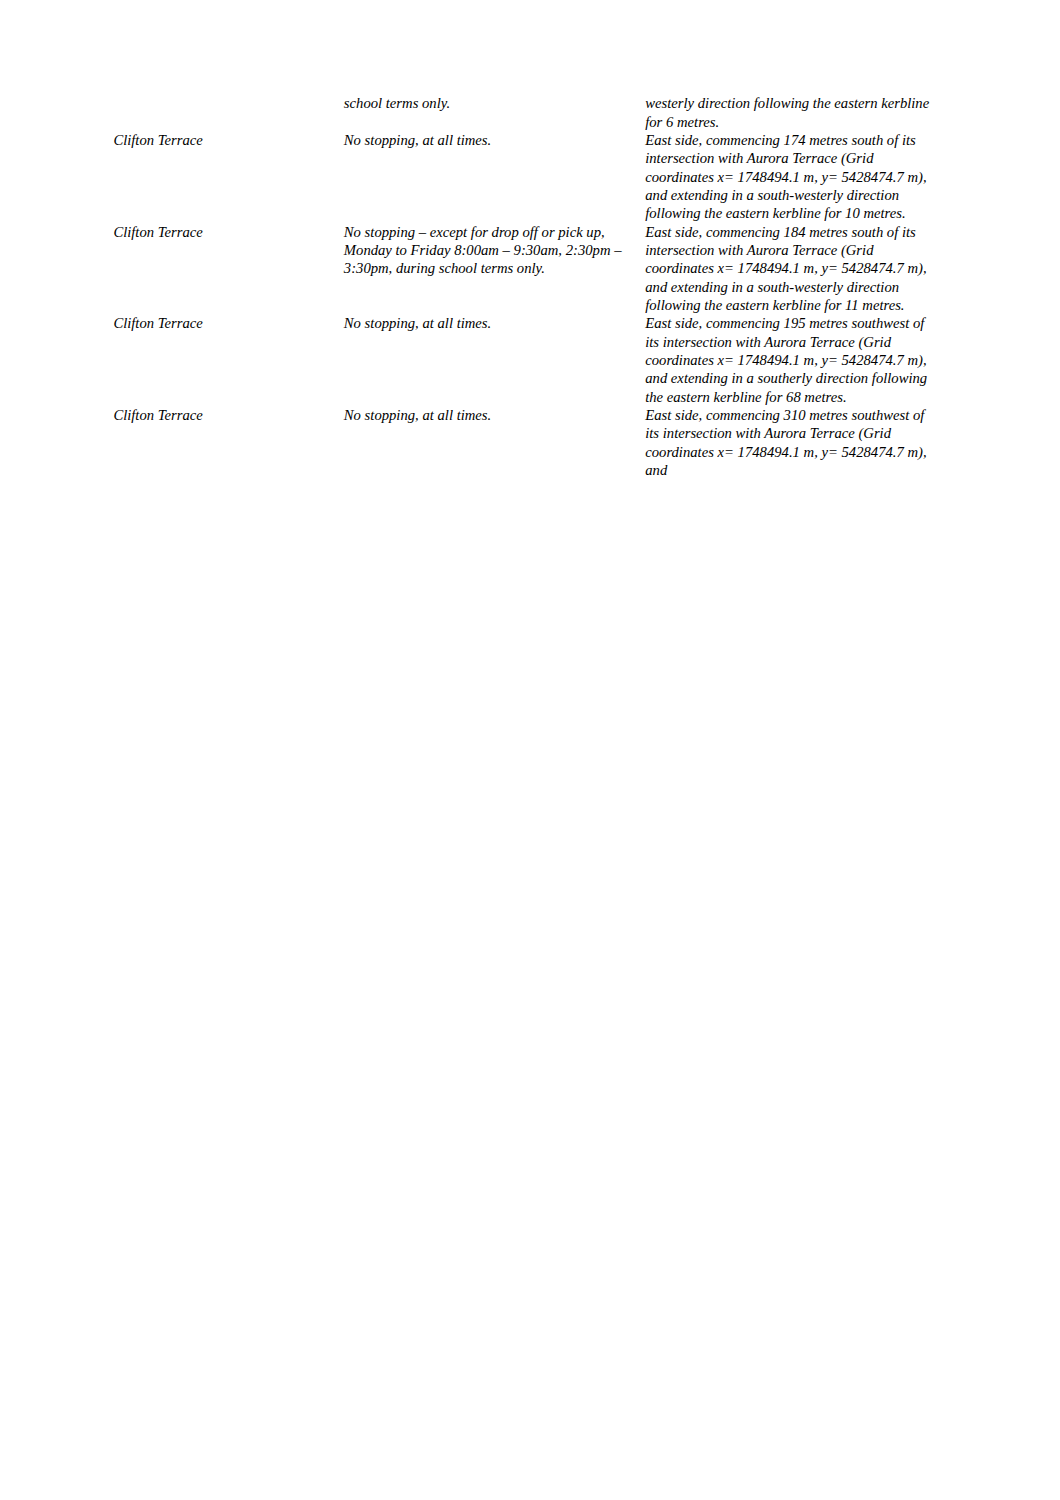| | school terms only. | westerly direction following the eastern kerbline for 6 metres. |
| Clifton Terrace | No stopping, at all times. | East side, commencing 174 metres south of its intersection with Aurora Terrace (Grid coordinates x= 1748494.1 m, y= 5428474.7 m), and extending in a south-westerly direction following the eastern kerbline for 10 metres. |
| Clifton Terrace | No stopping – except for drop off or pick up, Monday to Friday 8:00am – 9:30am, 2:30pm – 3:30pm, during school terms only. | East side, commencing 184 metres south of its intersection with Aurora Terrace (Grid coordinates x= 1748494.1 m, y= 5428474.7 m), and extending in a south-westerly direction following the eastern kerbline for 11 metres. |
| Clifton Terrace | No stopping, at all times. | East side, commencing 195 metres southwest of its intersection with Aurora Terrace (Grid coordinates x= 1748494.1 m, y= 5428474.7 m), and extending in a southerly direction following the eastern kerbline for 68 metres. |
| Clifton Terrace | No stopping, at all times. | East side, commencing 310 metres southwest of its intersection with Aurora Terrace (Grid coordinates x= 1748494.1 m, y= 5428474.7 m), and |